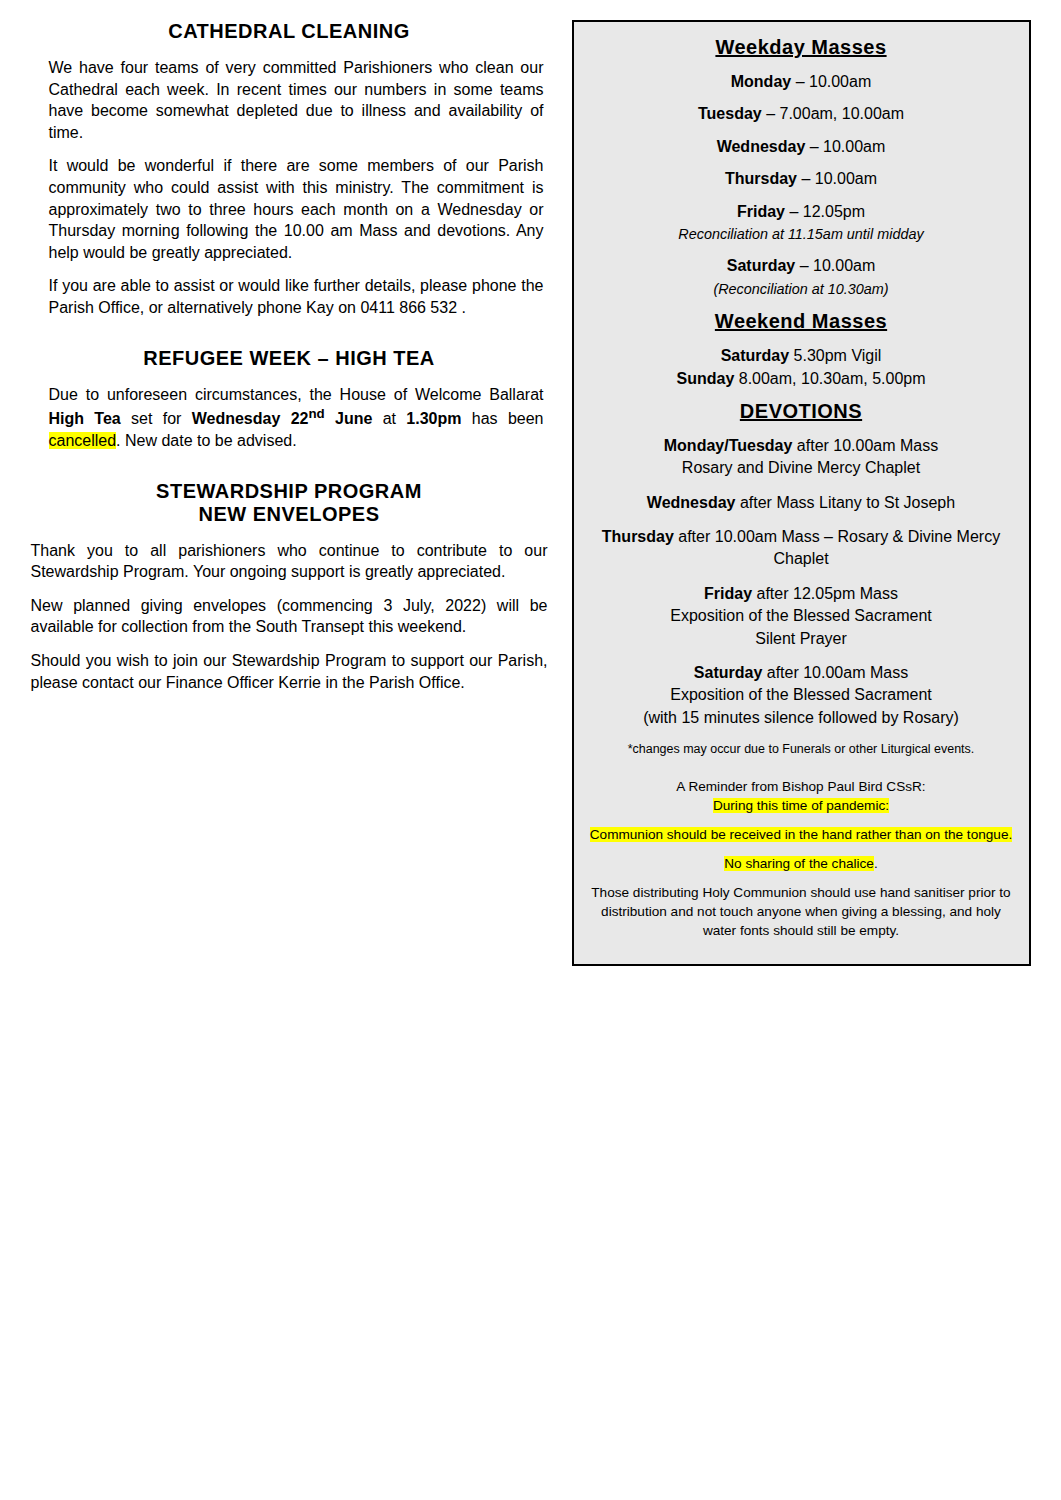CATHEDRAL CLEANING
We have four teams of very committed Parishioners who clean our Cathedral each week. In recent times our numbers in some teams have become somewhat depleted due to illness and availability of time.
It would be wonderful if there are some members of our Parish community who could assist with this ministry. The commitment is approximately two to three hours each month on a Wednesday or Thursday morning following the 10.00 am Mass and devotions. Any help would be greatly appreciated.
If you are able to assist or would like further details, please phone the Parish Office, or alternatively phone Kay on 0411 866 532 .
REFUGEE WEEK – HIGH TEA
Due to unforeseen circumstances, the House of Welcome Ballarat High Tea set for Wednesday 22nd June at 1.30pm has been cancelled. New date to be advised.
STEWARDSHIP PROGRAM
NEW ENVELOPES
Thank you to all parishioners who continue to contribute to our Stewardship Program. Your ongoing support is greatly appreciated.
New planned giving envelopes (commencing 3 July, 2022) will be available for collection from the South Transept this weekend.
Should you wish to join our Stewardship Program to support our Parish, please contact our Finance Officer Kerrie in the Parish Office.
Weekday Masses
Monday – 10.00am
Tuesday – 7.00am, 10.00am
Wednesday – 10.00am
Thursday – 10.00am
Friday – 12.05pm
Reconciliation at 11.15am until midday
Saturday – 10.00am
(Reconciliation at 10.30am)
Weekend Masses
Saturday 5.30pm Vigil
Sunday 8.00am, 10.30am, 5.00pm
DEVOTIONS
Monday/Tuesday after 10.00am Mass
Rosary and Divine Mercy Chaplet
Wednesday after Mass Litany to St Joseph
Thursday after 10.00am Mass – Rosary & Divine Mercy Chaplet
Friday after 12.05pm Mass
Exposition of the Blessed Sacrament
Silent Prayer
Saturday after 10.00am Mass
Exposition of the Blessed Sacrament
(with 15 minutes silence followed by Rosary)
*changes may occur due to Funerals or other Liturgical events.
A Reminder from Bishop Paul Bird CSsR:
During this time of pandemic:
Communion should be received in the hand rather than on the tongue.
No sharing of the chalice.
Those distributing Holy Communion should use hand sanitiser prior to distribution and not touch anyone when giving a blessing, and holy water fonts should still be empty.